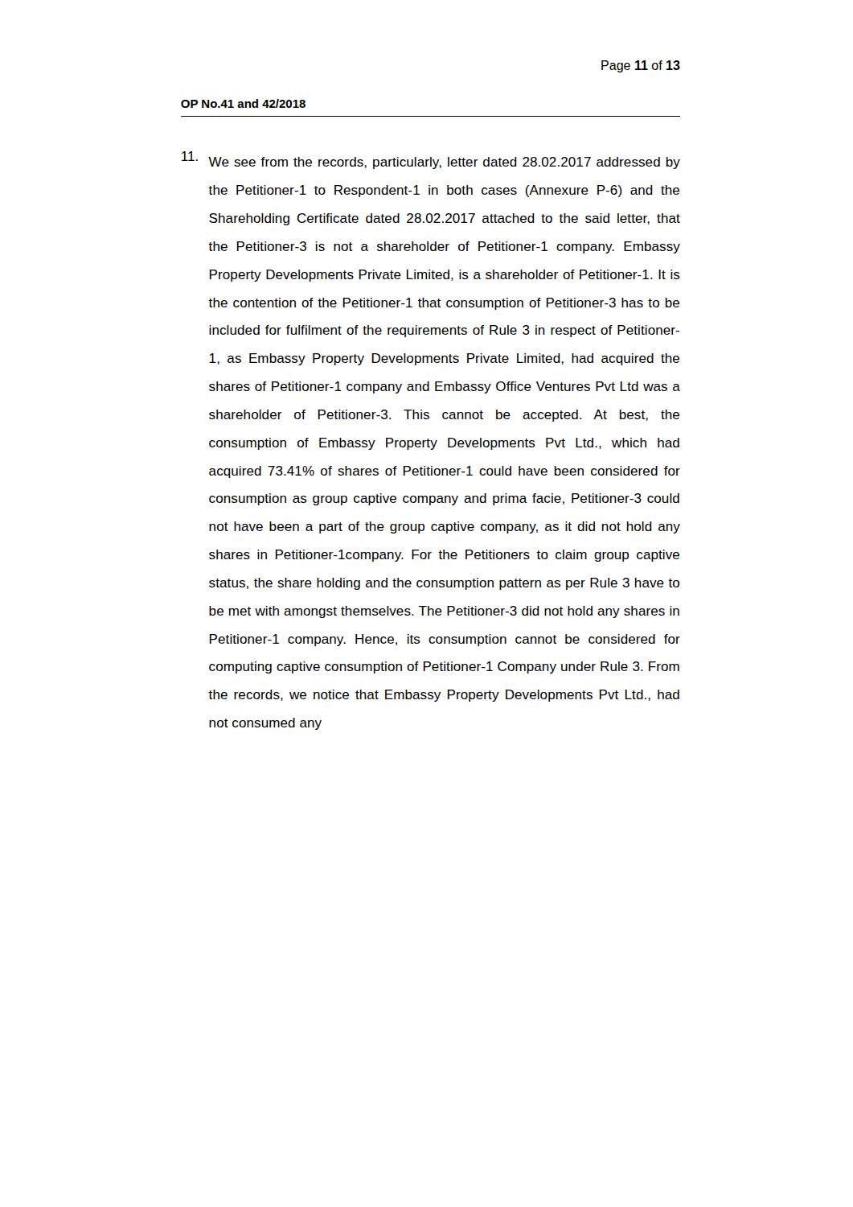Page 11 of 13
OP No.41 and 42/2018
11.
We see from the records, particularly, letter dated 28.02.2017 addressed by the Petitioner-1 to Respondent-1 in both cases (Annexure P-6) and the Shareholding Certificate dated 28.02.2017 attached to the said letter, that the Petitioner-3 is not a shareholder of Petitioner-1 company. Embassy Property Developments Private Limited, is a shareholder of Petitioner-1. It is the contention of the Petitioner-1 that consumption of Petitioner-3 has to be included for fulfilment of the requirements of Rule 3 in respect of Petitioner-1, as Embassy Property Developments Private Limited, had acquired the shares of Petitioner-1 company and Embassy Office Ventures Pvt Ltd was a shareholder of Petitioner-3. This cannot be accepted. At best, the consumption of Embassy Property Developments Pvt Ltd., which had acquired 73.41% of shares of Petitioner-1 could have been considered for consumption as group captive company and prima facie, Petitioner-3 could not have been a part of the group captive company, as it did not hold any shares in Petitioner-1company. For the Petitioners to claim group captive status, the share holding and the consumption pattern as per Rule 3 have to be met with amongst themselves. The Petitioner-3 did not hold any shares in Petitioner-1 company. Hence, its consumption cannot be considered for computing captive consumption of Petitioner-1 Company under Rule 3. From the records, we notice that Embassy Property Developments Pvt Ltd., had not consumed any